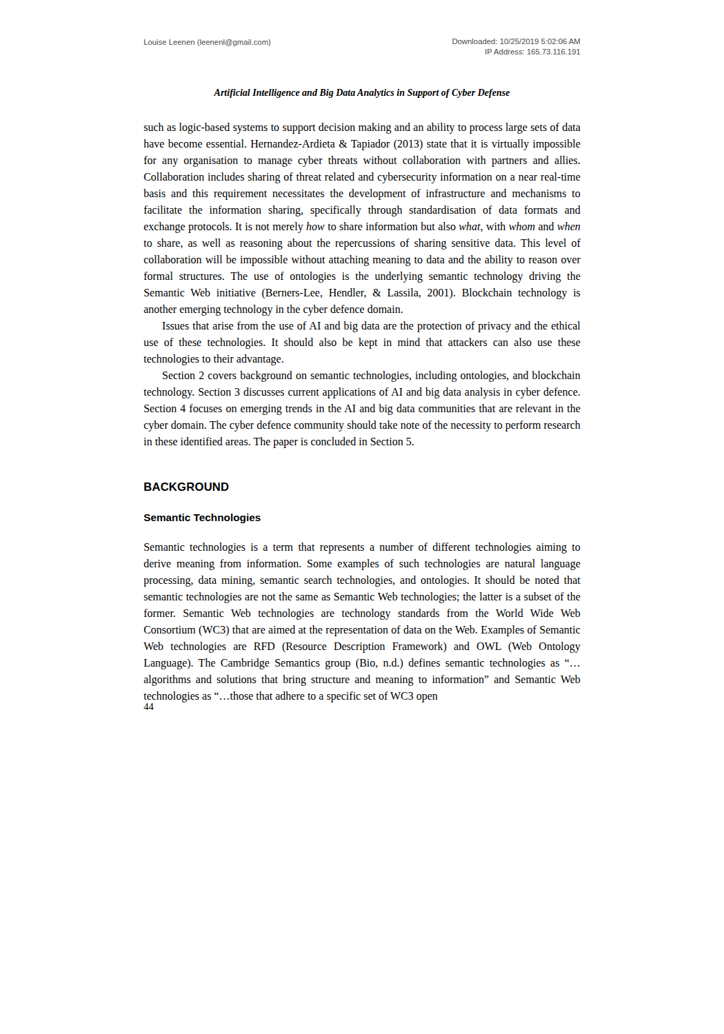Louise Leenen (leenenl@gmail.com)
Downloaded: 10/25/2019 5:02:06 AM
IP Address: 165.73.116.191
Artificial Intelligence and Big Data Analytics in Support of Cyber Defense
such as logic-based systems to support decision making and an ability to process large sets of data have become essential. Hernandez-Ardieta & Tapiador (2013) state that it is virtually impossible for any organisation to manage cyber threats without collaboration with partners and allies. Collaboration includes sharing of threat related and cybersecurity information on a near real-time basis and this requirement necessitates the development of infrastructure and mechanisms to facilitate the information sharing, specifically through standardisation of data formats and exchange protocols. It is not merely how to share information but also what, with whom and when to share, as well as reasoning about the repercussions of sharing sensitive data. This level of collaboration will be impossible without attaching meaning to data and the ability to reason over formal structures. The use of ontologies is the underlying semantic technology driving the Semantic Web initiative (Berners-Lee, Hendler, & Lassila, 2001). Blockchain technology is another emerging technology in the cyber defence domain.
Issues that arise from the use of AI and big data are the protection of privacy and the ethical use of these technologies. It should also be kept in mind that attackers can also use these technologies to their advantage.
Section 2 covers background on semantic technologies, including ontologies, and blockchain technology. Section 3 discusses current applications of AI and big data analysis in cyber defence. Section 4 focuses on emerging trends in the AI and big data communities that are relevant in the cyber domain. The cyber defence community should take note of the necessity to perform research in these identified areas. The paper is concluded in Section 5.
BACKGROUND
Semantic Technologies
Semantic technologies is a term that represents a number of different technologies aiming to derive meaning from information. Some examples of such technologies are natural language processing, data mining, semantic search technologies, and ontologies. It should be noted that semantic technologies are not the same as Semantic Web technologies; the latter is a subset of the former. Semantic Web technologies are technology standards from the World Wide Web Consortium (WC3) that are aimed at the representation of data on the Web. Examples of Semantic Web technologies are RFD (Resource Description Framework) and OWL (Web Ontology Language). The Cambridge Semantics group (Bio, n.d.) defines semantic technologies as “… algorithms and solutions that bring structure and meaning to information” and Semantic Web technologies as “…those that adhere to a specific set of WC3 open
44